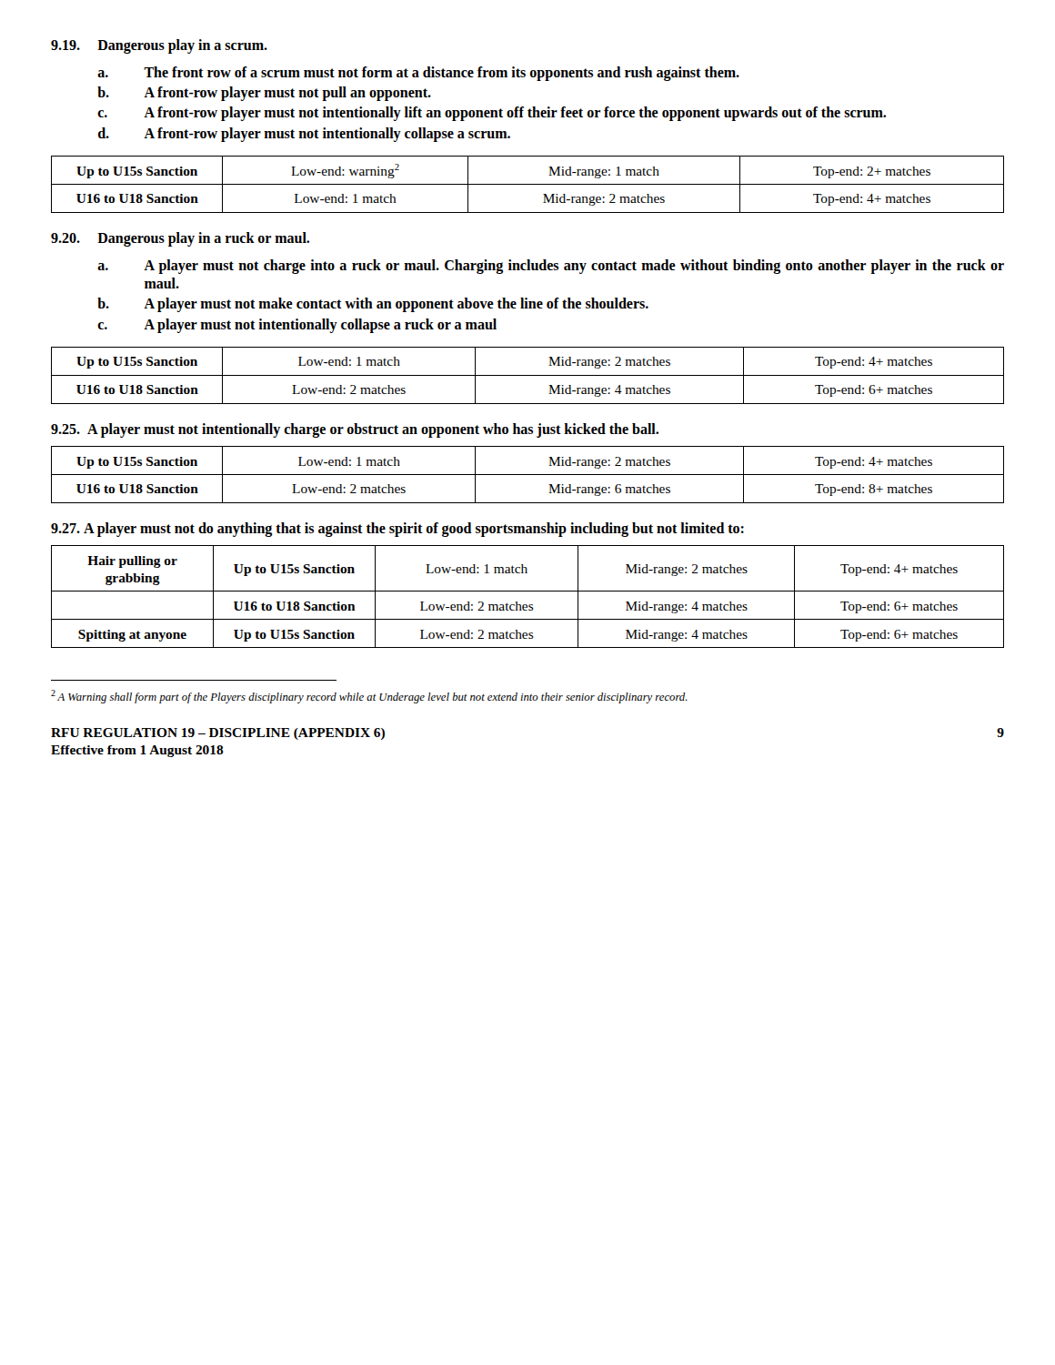9.19. Dangerous play in a scrum.
a. The front row of a scrum must not form at a distance from its opponents and rush against them.
b. A front-row player must not pull an opponent.
c. A front-row player must not intentionally lift an opponent off their feet or force the opponent upwards out of the scrum.
d. A front-row player must not intentionally collapse a scrum.
| Up to U15s Sanction | Low-end: warning 2 | Mid-range: 1 match | Top-end: 2+ matches |
| U16 to U18 Sanction | Low-end: 1 match | Mid-range: 2 matches | Top-end: 4+ matches |
9.20. Dangerous play in a ruck or maul.
a. A player must not charge into a ruck or maul. Charging includes any contact made without binding onto another player in the ruck or maul.
b. A player must not make contact with an opponent above the line of the shoulders.
c. A player must not intentionally collapse a ruck or a maul
| Up to U15s Sanction | Low-end: 1 match | Mid-range: 2 matches | Top-end: 4+ matches |
| U16 to U18 Sanction | Low-end: 2 matches | Mid-range: 4 matches | Top-end: 6+ matches |
9.25. A player must not intentionally charge or obstruct an opponent who has just kicked the ball.
| Up to U15s Sanction | Low-end: 1 match | Mid-range: 2 matches | Top-end: 4+ matches |
| U16 to U18 Sanction | Low-end: 2 matches | Mid-range: 6 matches | Top-end: 8+ matches |
9.27. A player must not do anything that is against the spirit of good sportsmanship including but not limited to:
| Hair pulling or grabbing | Up to U15s Sanction | Low-end: 1 match | Mid-range: 2 matches | Top-end: 4+ matches |
| | U16 to U18 Sanction | Low-end: 2 matches | Mid-range: 4 matches | Top-end: 6+ matches |
| Spitting at anyone | Up to U15s Sanction | Low-end: 2 matches | Mid-range: 4 matches | Top-end: 6+ matches |
2 A Warning shall form part of the Players disciplinary record while at Underage level but not extend into their senior disciplinary record.
9 RFU REGULATION 19 – DISCIPLINE (APPENDIX 6)
Effective from 1 August 2018